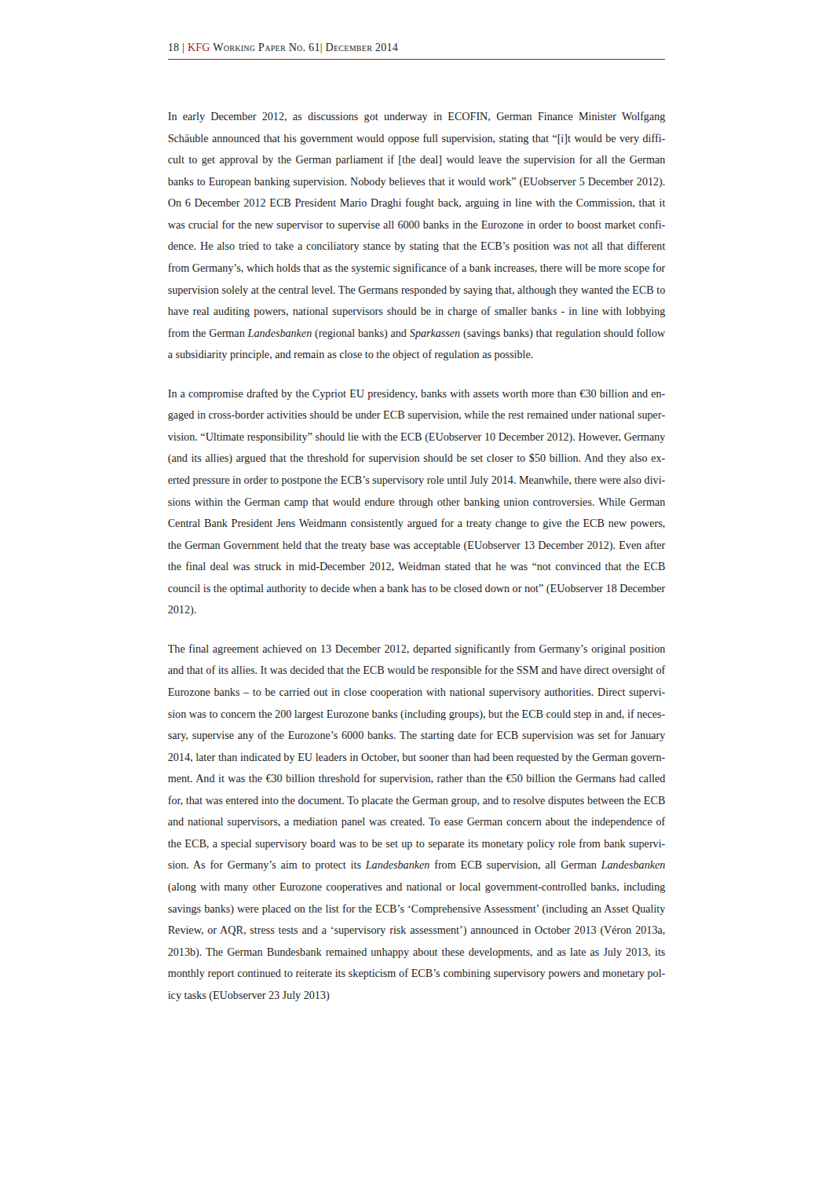18 | KFG Working Paper No. 61| December 2014
In early December 2012, as discussions got underway in ECOFIN, German Finance Minister Wolfgang Schäuble announced that his government would oppose full supervision, stating that “[i]t would be very difficult to get approval by the German parliament if [the deal] would leave the supervision for all the German banks to European banking supervision. Nobody believes that it would work” (EUobserver 5 December 2012). On 6 December 2012 ECB President Mario Draghi fought back, arguing in line with the Commission, that it was crucial for the new supervisor to supervise all 6000 banks in the Eurozone in order to boost market confidence. He also tried to take a conciliatory stance by stating that the ECB’s position was not all that different from Germany’s, which holds that as the systemic significance of a bank increases, there will be more scope for supervision solely at the central level. The Germans responded by saying that, although they wanted the ECB to have real auditing powers, national supervisors should be in charge of smaller banks - in line with lobbying from the German Landesbanken (regional banks) and Sparkassen (savings banks) that regulation should follow a subsidiarity principle, and remain as close to the object of regulation as possible.
In a compromise drafted by the Cypriot EU presidency, banks with assets worth more than €30 billion and engaged in cross-border activities should be under ECB supervision, while the rest remained under national supervision. “Ultimate responsibility” should lie with the ECB (EUobserver 10 December 2012). However, Germany (and its allies) argued that the threshold for supervision should be set closer to $50 billion. And they also exerted pressure in order to postpone the ECB’s supervisory role until July 2014. Meanwhile, there were also divisions within the German camp that would endure through other banking union controversies. While German Central Bank President Jens Weidmann consistently argued for a treaty change to give the ECB new powers, the German Government held that the treaty base was acceptable (EUobserver 13 December 2012). Even after the final deal was struck in mid-December 2012, Weidman stated that he was “not convinced that the ECB council is the optimal authority to decide when a bank has to be closed down or not” (EUobserver 18 December 2012).
The final agreement achieved on 13 December 2012, departed significantly from Germany’s original position and that of its allies. It was decided that the ECB would be responsible for the SSM and have direct oversight of Eurozone banks – to be carried out in close cooperation with national supervisory authorities. Direct supervision was to concern the 200 largest Eurozone banks (including groups), but the ECB could step in and, if necessary, supervise any of the Eurozone’s 6000 banks. The starting date for ECB supervision was set for January 2014, later than indicated by EU leaders in October, but sooner than had been requested by the German government. And it was the €30 billion threshold for supervision, rather than the €50 billion the Germans had called for, that was entered into the document. To placate the German group, and to resolve disputes between the ECB and national supervisors, a mediation panel was created. To ease German concern about the independence of the ECB, a special supervisory board was to be set up to separate its monetary policy role from bank supervision. As for Germany’s aim to protect its Landesbanken from ECB supervision, all German Landesbanken (along with many other Eurozone cooperatives and national or local government-controlled banks, including savings banks) were placed on the list for the ECB’s ‘Comprehensive Assessment’ (including an Asset Quality Review, or AQR, stress tests and a ‘supervisory risk assessment’) announced in October 2013 (Véron 2013a, 2013b). The German Bundesbank remained unhappy about these developments, and as late as July 2013, its monthly report continued to reiterate its skepticism of ECB’s combining supervisory powers and monetary policy tasks (EUobserver 23 July 2013)